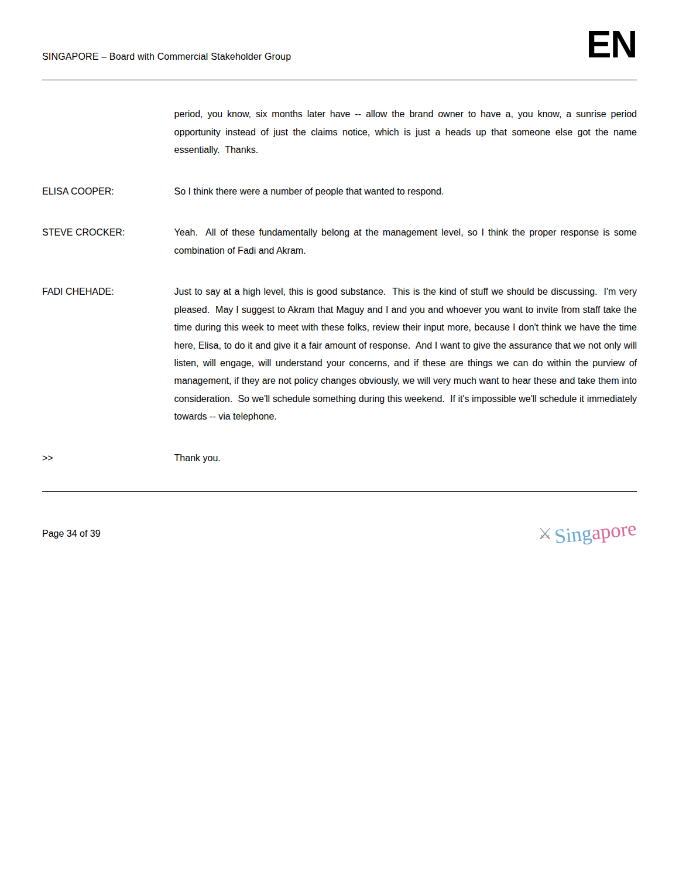SINGAPORE – Board with Commercial Stakeholder Group
EN
| | period, you know, six months later have -- allow the brand owner to have a, you know, a sunrise period opportunity instead of just the claims notice, which is just a heads up that someone else got the name essentially. Thanks. |
| ELISA COOPER: | So I think there were a number of people that wanted to respond. |
| STEVE CROCKER: | Yeah. All of these fundamentally belong at the management level, so I think the proper response is some combination of Fadi and Akram. |
| FADI CHEHADE: | Just to say at a high level, this is good substance. This is the kind of stuff we should be discussing. I'm very pleased. May I suggest to Akram that Maguy and I and you and whoever you want to invite from staff take the time during this week to meet with these folks, review their input more, because I don't think we have the time here, Elisa, to do it and give it a fair amount of response. And I want to give the assurance that we not only will listen, will engage, will understand your concerns, and if these are things we can do within the purview of management, if they are not policy changes obviously, we will very much want to hear these and take them into consideration. So we'll schedule something during this weekend. If it's impossible we'll schedule it immediately towards -- via telephone. |
| >> | Thank you. |
Page 34 of 39
⚔Singapore